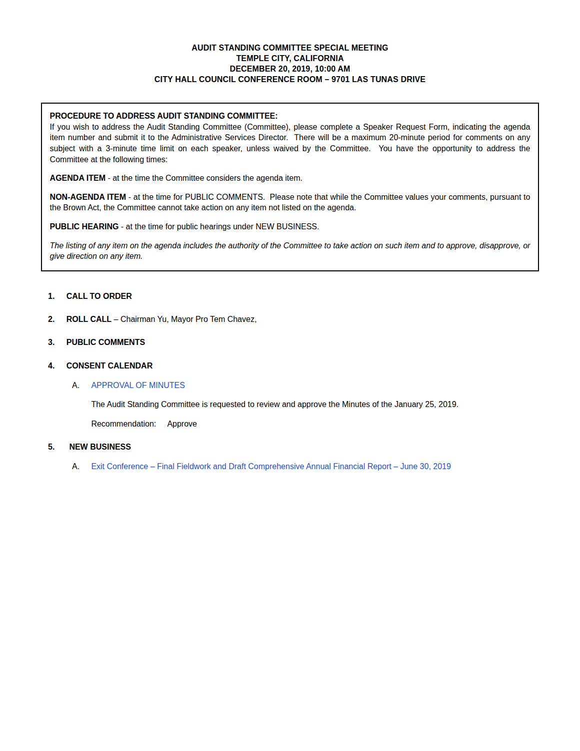AUDIT STANDING COMMITTEE SPECIAL MEETING
TEMPLE CITY, CALIFORNIA
DECEMBER 20, 2019, 10:00 AM
CITY HALL COUNCIL CONFERENCE ROOM – 9701 LAS TUNAS DRIVE
PROCEDURE TO ADDRESS AUDIT STANDING COMMITTEE:
If you wish to address the Audit Standing Committee (Committee), please complete a Speaker Request Form, indicating the agenda item number and submit it to the Administrative Services Director. There will be a maximum 20-minute period for comments on any subject with a 3-minute time limit on each speaker, unless waived by the Committee. You have the opportunity to address the Committee at the following times:
AGENDA ITEM - at the time the Committee considers the agenda item.
NON-AGENDA ITEM - at the time for PUBLIC COMMENTS. Please note that while the Committee values your comments, pursuant to the Brown Act, the Committee cannot take action on any item not listed on the agenda.
PUBLIC HEARING - at the time for public hearings under NEW BUSINESS.
The listing of any item on the agenda includes the authority of the Committee to take action on such item and to approve, disapprove, or give direction on any item.
CALL TO ORDER
ROLL CALL – Chairman Yu, Mayor Pro Tem Chavez,
PUBLIC COMMENTS
CONSENT CALENDAR
APPROVAL OF MINUTES
The Audit Standing Committee is requested to review and approve the Minutes of the January 25, 2019.
Recommendation: Approve
NEW BUSINESS
Exit Conference – Final Fieldwork and Draft Comprehensive Annual Financial Report – June 30, 2019